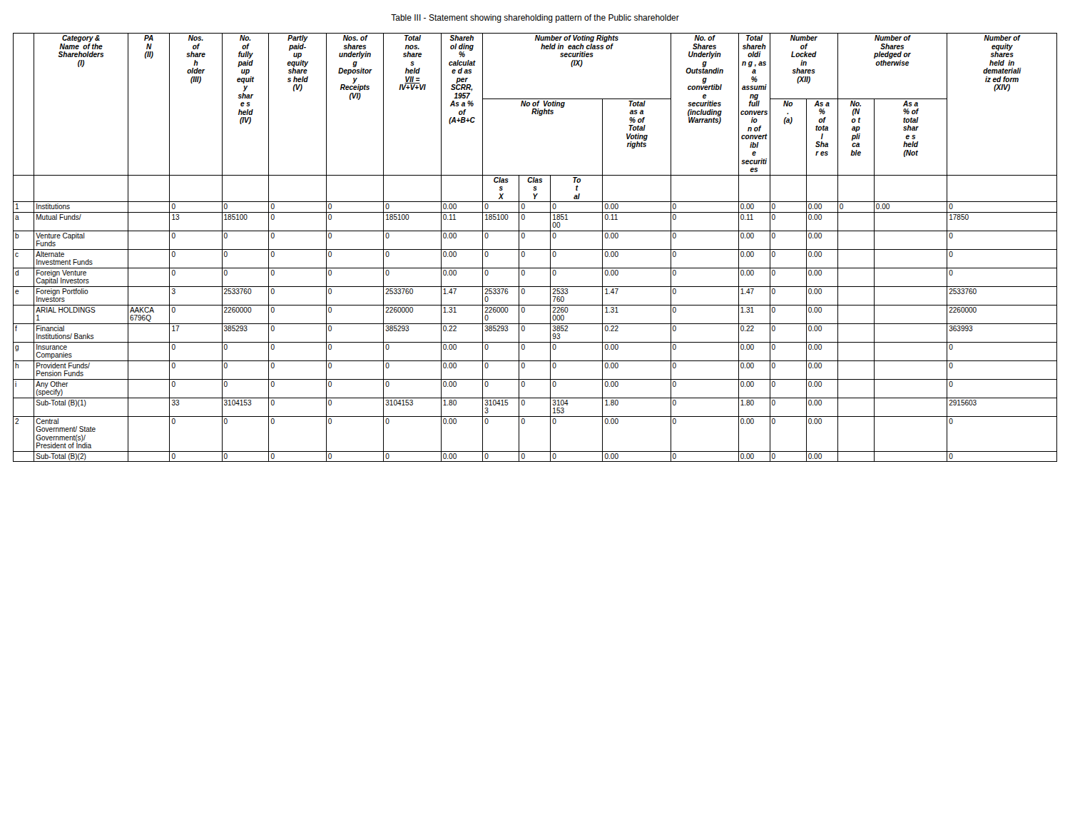Table III - Statement showing shareholding pattern of the Public shareholder
| | Category & Name of the Shareholders (I) | PA N (II) | Nos. of share h older (III) | No. of fully paid up equit y shar e s held (IV) | Partly paid- up equity share s held (V) | Nos. of shares underlyin g Depositor y Receipts (VI) | Total nos. share s held VII = IV+V+VI | Shareh ol ding % calculat e d as per SCRR, 1957 As a % of (A+B+C | Number of Voting Rights held in each class of securities (IX) | No. of Shares Underlyin g Outstandin g convertibl e securities (including Warrants) | Total shareholdi n g , as a % assuming full conversio n of convertibl e securities | Number of Locked in shares (XII) | Number of Shares pledged or otherwise | Number of equity shares held in demateriali iz ed form (XIV) |
| --- | --- | --- | --- | --- | --- | --- | --- | --- | --- | --- | --- | --- | --- | --- |
| No of Voting Rights | Total as a % of Total Voting rights | No . (a) | As a % of tota l Sha r es | No. (N o t ap pli ca ble | As a % of total shar e s held (Not |
| | | | | | | | | | Clas s X | Clas s Y | To t al | | | | | | | | |
| 1 | Institutions | | 0 | 0 | 0 | 0 | 0 | 0.00 | 0 | 0 | 0 | 0.00 | 0 | 0.00 | 0 | 0.00 | 0 | 0.00 | 0 |
| a | Mutual Funds/ | | 13 | 185100 | 0 | 0 | 185100 | 0.11 | 185100 | 0 | 1851 00 | 0.11 | 0 | 0.11 | 0 | 0.00 | | | 17850 |
| b | Venture Capital Funds | | 0 | 0 | 0 | 0 | 0 | 0.00 | 0 | 0 | 0 | 0.00 | 0 | 0.00 | 0 | 0.00 | | | 0 |
| c | Alternate Investment Funds | | 0 | 0 | 0 | 0 | 0 | 0.00 | 0 | 0 | 0 | 0.00 | 0 | 0.00 | 0 | 0.00 | | | 0 |
| d | Foreign Venture Capital Investors | | 0 | 0 | 0 | 0 | 0 | 0.00 | 0 | 0 | 0 | 0.00 | 0 | 0.00 | 0 | 0.00 | | | 0 |
| e | Foreign Portfolio Investors | | 3 | 2533760 | 0 | 0 | 2533760 | 1.47 | 253376 0 | 0 | 2533 760 | 1.47 | 0 | 1.47 | 0 | 0.00 | | | 2533760 |
| | ARIAL HOLDINGS 1 | AAKCA 6796Q | 0 | 2260000 | 0 | 0 | 2260000 | 1.31 | 226000 0 | 0 | 2260 000 | 1.31 | 0 | 1.31 | 0 | 0.00 | | | 2260000 |
| f | Financial Institutions/ Banks | | 17 | 385293 | 0 | 0 | 385293 | 0.22 | 385293 | 0 | 3852 93 | 0.22 | 0 | 0.22 | 0 | 0.00 | | | 363993 |
| g | Insurance Companies | | 0 | 0 | 0 | 0 | 0 | 0.00 | 0 | 0 | 0 | 0.00 | 0 | 0.00 | 0 | 0.00 | | | 0 |
| h | Provident Funds/ Pension Funds | | 0 | 0 | 0 | 0 | 0 | 0.00 | 0 | 0 | 0 | 0.00 | 0 | 0.00 | 0 | 0.00 | | | 0 |
| i | Any Other (specify) | | 0 | 0 | 0 | 0 | 0 | 0.00 | 0 | 0 | 0 | 0.00 | 0 | 0.00 | 0 | 0.00 | | | 0 |
| | Sub-Total (B)(1) | | 33 | 3104153 | 0 | 0 | 3104153 | 1.80 | 310415 3 | 0 | 3104 153 | 1.80 | 0 | 1.80 | 0 | 0.00 | | | 2915603 |
| 2 | Central Government/ State Government(s)/ President of India | | 0 | 0 | 0 | 0 | 0 | 0.00 | 0 | 0 | 0 | 0.00 | 0 | 0.00 | 0 | 0.00 | | | 0 |
| | Sub-Total (B)(2) | | 0 | 0 | 0 | 0 | 0 | 0.00 | 0 | 0 | 0 | 0.00 | 0 | 0.00 | 0 | 0.00 | | | 0 |